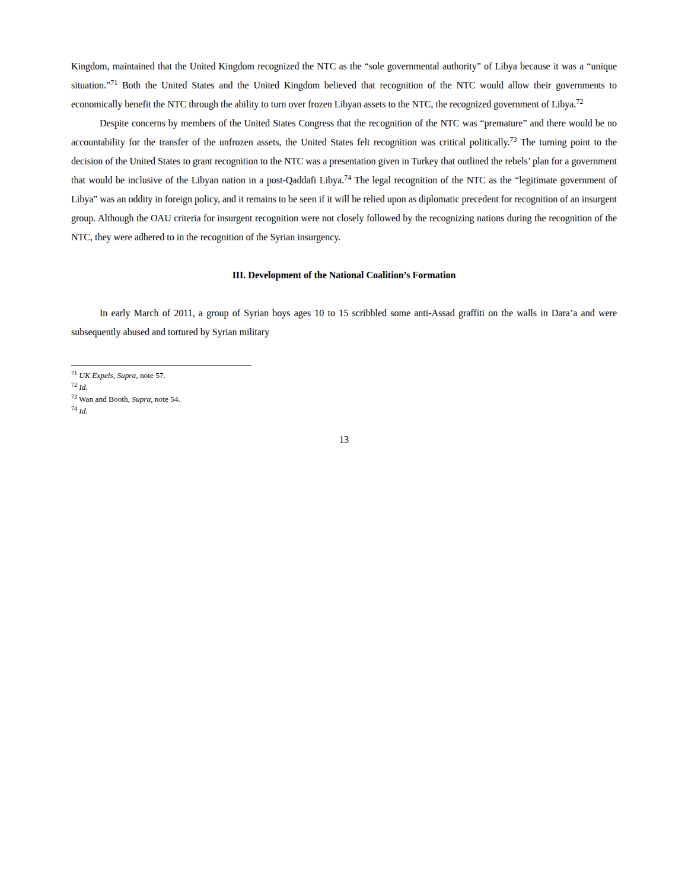Kingdom, maintained that the United Kingdom recognized the NTC as the “sole governmental authority” of Libya because it was a “unique situation.”71 Both the United States and the United Kingdom believed that recognition of the NTC would allow their governments to economically benefit the NTC through the ability to turn over frozen Libyan assets to the NTC, the recognized government of Libya.72
Despite concerns by members of the United States Congress that the recognition of the NTC was “premature” and there would be no accountability for the transfer of the unfrozen assets, the United States felt recognition was critical politically.73 The turning point to the decision of the United States to grant recognition to the NTC was a presentation given in Turkey that outlined the rebels’ plan for a government that would be inclusive of the Libyan nation in a post-Qaddafi Libya.74 The legal recognition of the NTC as the “legitimate government of Libya” was an oddity in foreign policy, and it remains to be seen if it will be relied upon as diplomatic precedent for recognition of an insurgent group. Although the OAU criteria for insurgent recognition were not closely followed by the recognizing nations during the recognition of the NTC, they were adhered to in the recognition of the Syrian insurgency.
III. Development of the National Coalition’s Formation
In early March of 2011, a group of Syrian boys ages 10 to 15 scribbled some anti-Assad graffiti on the walls in Dara’a and were subsequently abused and tortured by Syrian military
71 UK Expels, Supra, note 57.
72 Id.
73 Wan and Booth, Supra, note 54.
74 Id.
13